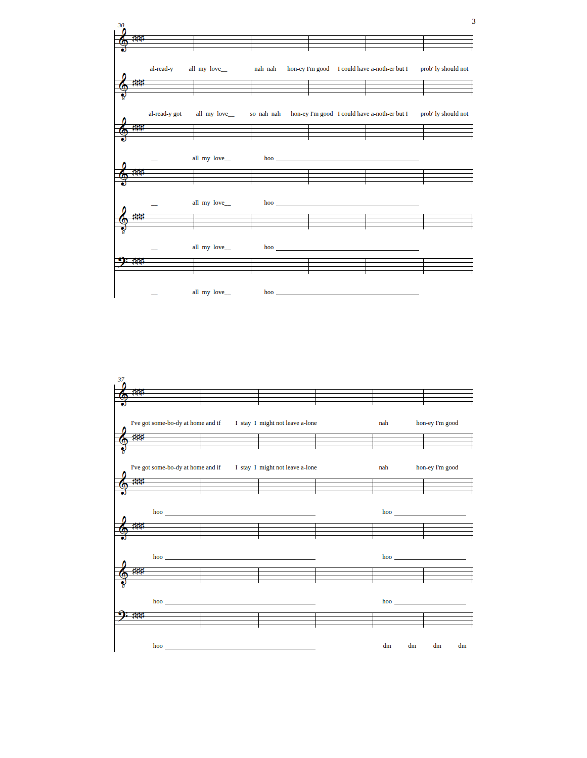3
30
𝄞 ♯♯♯
al‑read‑y all my love__ nah nah hon‑ey I'm good I could have a‑noth‑er but I prob' ly should not
𝄞 8 ♯♯♯
al‑read‑y got all my love__ so nah nah hon‑ey I'm good I could have a‑noth‑er but I prob' ly should not
𝄞 ♯♯♯
__ all my love__ hoo
𝄞 ♯♯♯
__ all my love__ hoo
𝄞 8 ♯♯♯
__ all my love__ hoo
𝄢 ♯♯♯
__ all my love__ hoo
37
𝄞 ♯♯♯
I've got some‑bo‑dy at home and if I stay I might not leave a‑lone nah hon‑ey I'm good
𝄞 8 ♯♯♯
I've got some‑bo‑dy at home and if I stay I might not leave a‑lone nah hon‑ey I'm good
𝄞 ♯♯♯
hoo hoo
𝄞 ♯♯♯
hoo hoo
𝄞 8 ♯♯♯
hoo hoo
𝄢 ♯♯♯
hoo dm dm dm dm
Page 3 of a six-part choral arrangement in A major. The first system begins at measure 30 with the soprano and alto carrying the text “already (got) all my love, (so) nah nah honey I'm good, I could have another but I probably should not,” while the four lower voices sustain “all my love” followed by a held “hoo.” The second system begins at measure 37 with the soprano and alto singing “I've got somebody at home and if I stay I might not leave alone, nah, honey I'm good,” over sustained “hoo” in the backing voices and tenor, with the bass moving to repeated “dm” syllables at the end of the system.